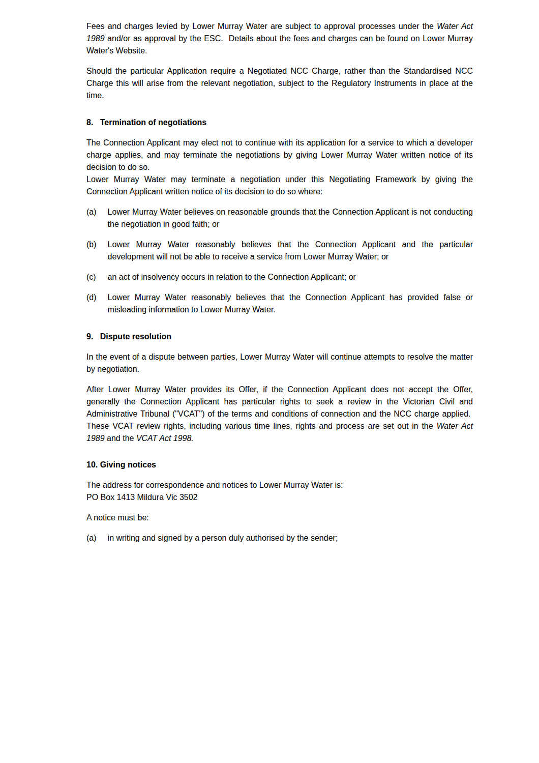Fees and charges levied by Lower Murray Water are subject to approval processes under the Water Act 1989 and/or as approval by the ESC. Details about the fees and charges can be found on Lower Murray Water's Website.
Should the particular Application require a Negotiated NCC Charge, rather than the Standardised NCC Charge this will arise from the relevant negotiation, subject to the Regulatory Instruments in place at the time.
8. Termination of negotiations
The Connection Applicant may elect not to continue with its application for a service to which a developer charge applies, and may terminate the negotiations by giving Lower Murray Water written notice of its decision to do so.
Lower Murray Water may terminate a negotiation under this Negotiating Framework by giving the Connection Applicant written notice of its decision to do so where:
(a) Lower Murray Water believes on reasonable grounds that the Connection Applicant is not conducting the negotiation in good faith; or
(b) Lower Murray Water reasonably believes that the Connection Applicant and the particular development will not be able to receive a service from Lower Murray Water; or
(c) an act of insolvency occurs in relation to the Connection Applicant; or
(d) Lower Murray Water reasonably believes that the Connection Applicant has provided false or misleading information to Lower Murray Water.
9. Dispute resolution
In the event of a dispute between parties, Lower Murray Water will continue attempts to resolve the matter by negotiation.
After Lower Murray Water provides its Offer, if the Connection Applicant does not accept the Offer, generally the Connection Applicant has particular rights to seek a review in the Victorian Civil and Administrative Tribunal ("VCAT") of the terms and conditions of connection and the NCC charge applied. These VCAT review rights, including various time lines, rights and process are set out in the Water Act 1989 and the VCAT Act 1998.
10. Giving notices
The address for correspondence and notices to Lower Murray Water is:
PO Box 1413 Mildura Vic 3502
A notice must be:
(a) in writing and signed by a person duly authorised by the sender;